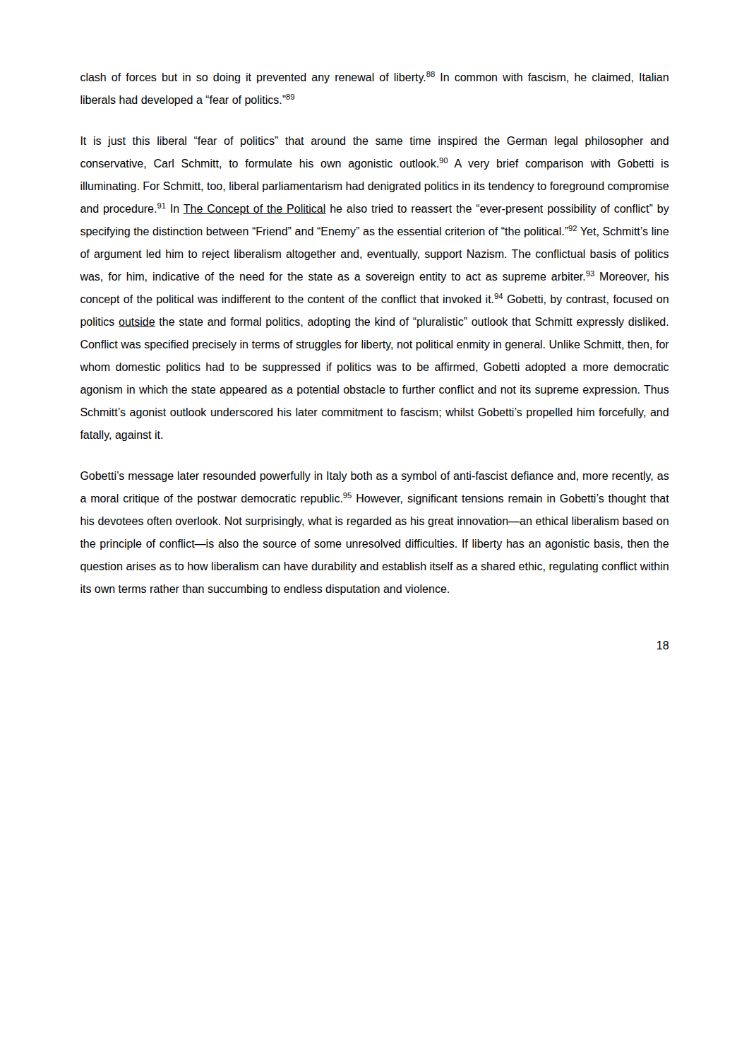clash of forces but in so doing it prevented any renewal of liberty.88 In common with fascism, he claimed, Italian liberals had developed a “fear of politics.”89
It is just this liberal “fear of politics” that around the same time inspired the German legal philosopher and conservative, Carl Schmitt, to formulate his own agonistic outlook.90 A very brief comparison with Gobetti is illuminating. For Schmitt, too, liberal parliamentarism had denigrated politics in its tendency to foreground compromise and procedure.91 In The Concept of the Political he also tried to reassert the “ever-present possibility of conflict” by specifying the distinction between “Friend” and “Enemy” as the essential criterion of “the political.”92 Yet, Schmitt’s line of argument led him to reject liberalism altogether and, eventually, support Nazism. The conflictual basis of politics was, for him, indicative of the need for the state as a sovereign entity to act as supreme arbiter.93 Moreover, his concept of the political was indifferent to the content of the conflict that invoked it.94 Gobetti, by contrast, focused on politics outside the state and formal politics, adopting the kind of “pluralistic” outlook that Schmitt expressly disliked. Conflict was specified precisely in terms of struggles for liberty, not political enmity in general. Unlike Schmitt, then, for whom domestic politics had to be suppressed if politics was to be affirmed, Gobetti adopted a more democratic agonism in which the state appeared as a potential obstacle to further conflict and not its supreme expression. Thus Schmitt’s agonist outlook underscored his later commitment to fascism; whilst Gobetti’s propelled him forcefully, and fatally, against it.
Gobetti’s message later resounded powerfully in Italy both as a symbol of anti-fascist defiance and, more recently, as a moral critique of the postwar democratic republic.95 However, significant tensions remain in Gobetti’s thought that his devotees often overlook. Not surprisingly, what is regarded as his great innovation—an ethical liberalism based on the principle of conflict—is also the source of some unresolved difficulties. If liberty has an agonistic basis, then the question arises as to how liberalism can have durability and establish itself as a shared ethic, regulating conflict within its own terms rather than succumbing to endless disputation and violence.
18